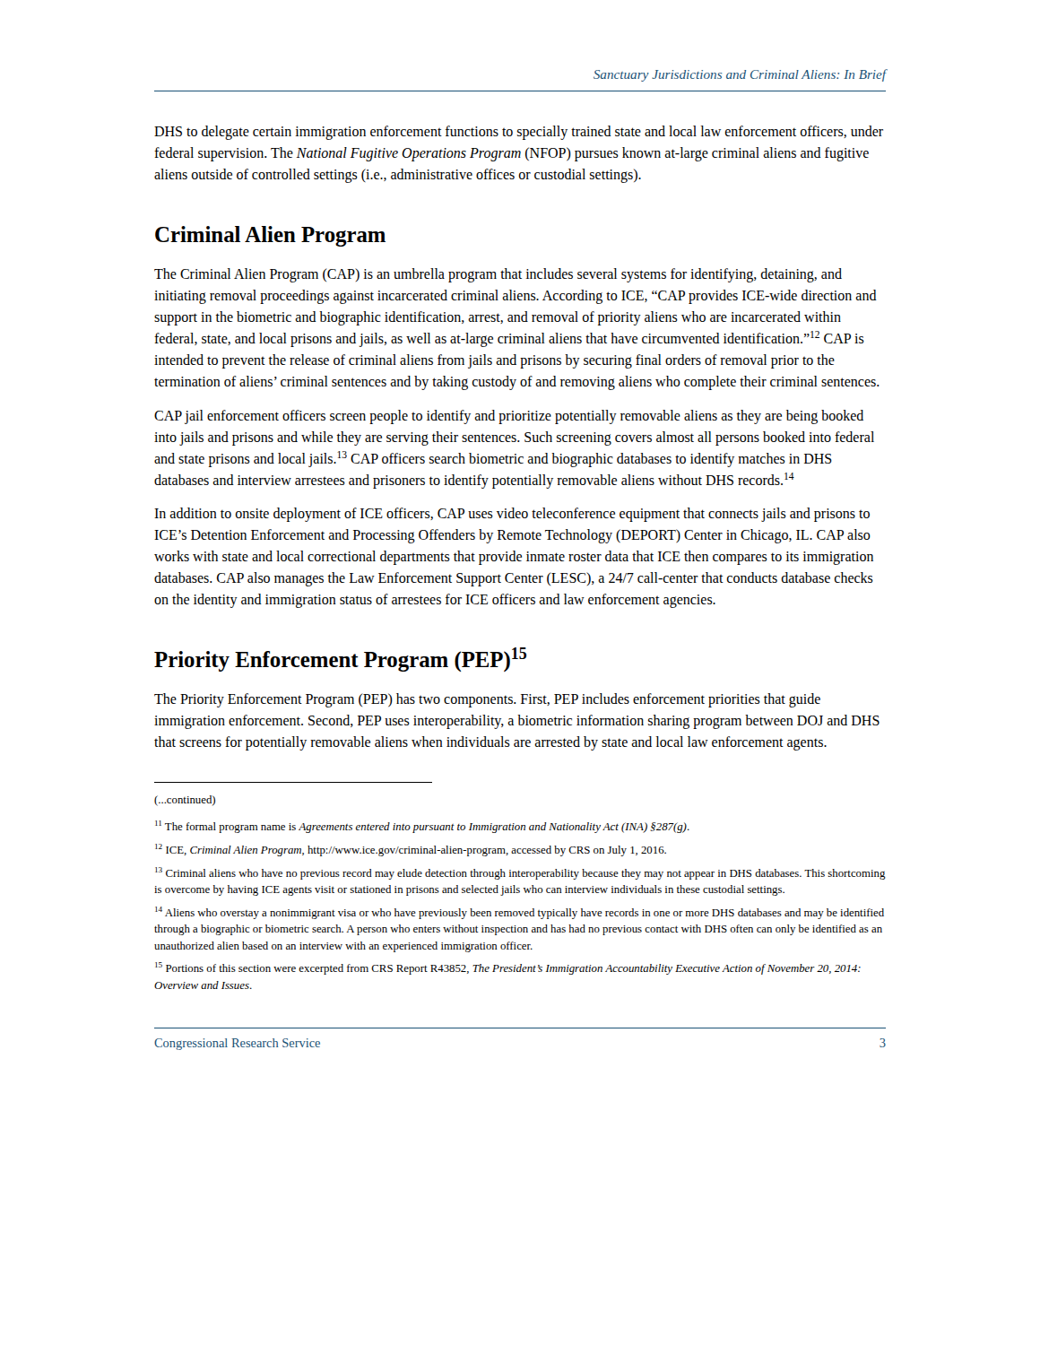Sanctuary Jurisdictions and Criminal Aliens: In Brief
DHS to delegate certain immigration enforcement functions to specially trained state and local law enforcement officers, under federal supervision. The National Fugitive Operations Program (NFOP) pursues known at-large criminal aliens and fugitive aliens outside of controlled settings (i.e., administrative offices or custodial settings).
Criminal Alien Program
The Criminal Alien Program (CAP) is an umbrella program that includes several systems for identifying, detaining, and initiating removal proceedings against incarcerated criminal aliens. According to ICE, “CAP provides ICE-wide direction and support in the biometric and biographic identification, arrest, and removal of priority aliens who are incarcerated within federal, state, and local prisons and jails, as well as at-large criminal aliens that have circumvented identification.”12 CAP is intended to prevent the release of criminal aliens from jails and prisons by securing final orders of removal prior to the termination of aliens’ criminal sentences and by taking custody of and removing aliens who complete their criminal sentences.
CAP jail enforcement officers screen people to identify and prioritize potentially removable aliens as they are being booked into jails and prisons and while they are serving their sentences. Such screening covers almost all persons booked into federal and state prisons and local jails.13 CAP officers search biometric and biographic databases to identify matches in DHS databases and interview arrestees and prisoners to identify potentially removable aliens without DHS records.14
In addition to onsite deployment of ICE officers, CAP uses video teleconference equipment that connects jails and prisons to ICE’s Detention Enforcement and Processing Offenders by Remote Technology (DEPORT) Center in Chicago, IL. CAP also works with state and local correctional departments that provide inmate roster data that ICE then compares to its immigration databases. CAP also manages the Law Enforcement Support Center (LESC), a 24/7 call-center that conducts database checks on the identity and immigration status of arrestees for ICE officers and law enforcement agencies.
Priority Enforcement Program (PEP)15
The Priority Enforcement Program (PEP) has two components. First, PEP includes enforcement priorities that guide immigration enforcement. Second, PEP uses interoperability, a biometric information sharing program between DOJ and DHS that screens for potentially removable aliens when individuals are arrested by state and local law enforcement agents.
(...continued)
11 The formal program name is Agreements entered into pursuant to Immigration and Nationality Act (INA) §287(g).
12 ICE, Criminal Alien Program, http://www.ice.gov/criminal-alien-program, accessed by CRS on July 1, 2016.
13 Criminal aliens who have no previous record may elude detection through interoperability because they may not appear in DHS databases. This shortcoming is overcome by having ICE agents visit or stationed in prisons and selected jails who can interview individuals in these custodial settings.
14 Aliens who overstay a nonimmigrant visa or who have previously been removed typically have records in one or more DHS databases and may be identified through a biographic or biometric search. A person who enters without inspection and has had no previous contact with DHS often can only be identified as an unauthorized alien based on an interview with an experienced immigration officer.
15 Portions of this section were excerpted from CRS Report R43852, The President’s Immigration Accountability Executive Action of November 20, 2014: Overview and Issues.
Congressional Research Service 3